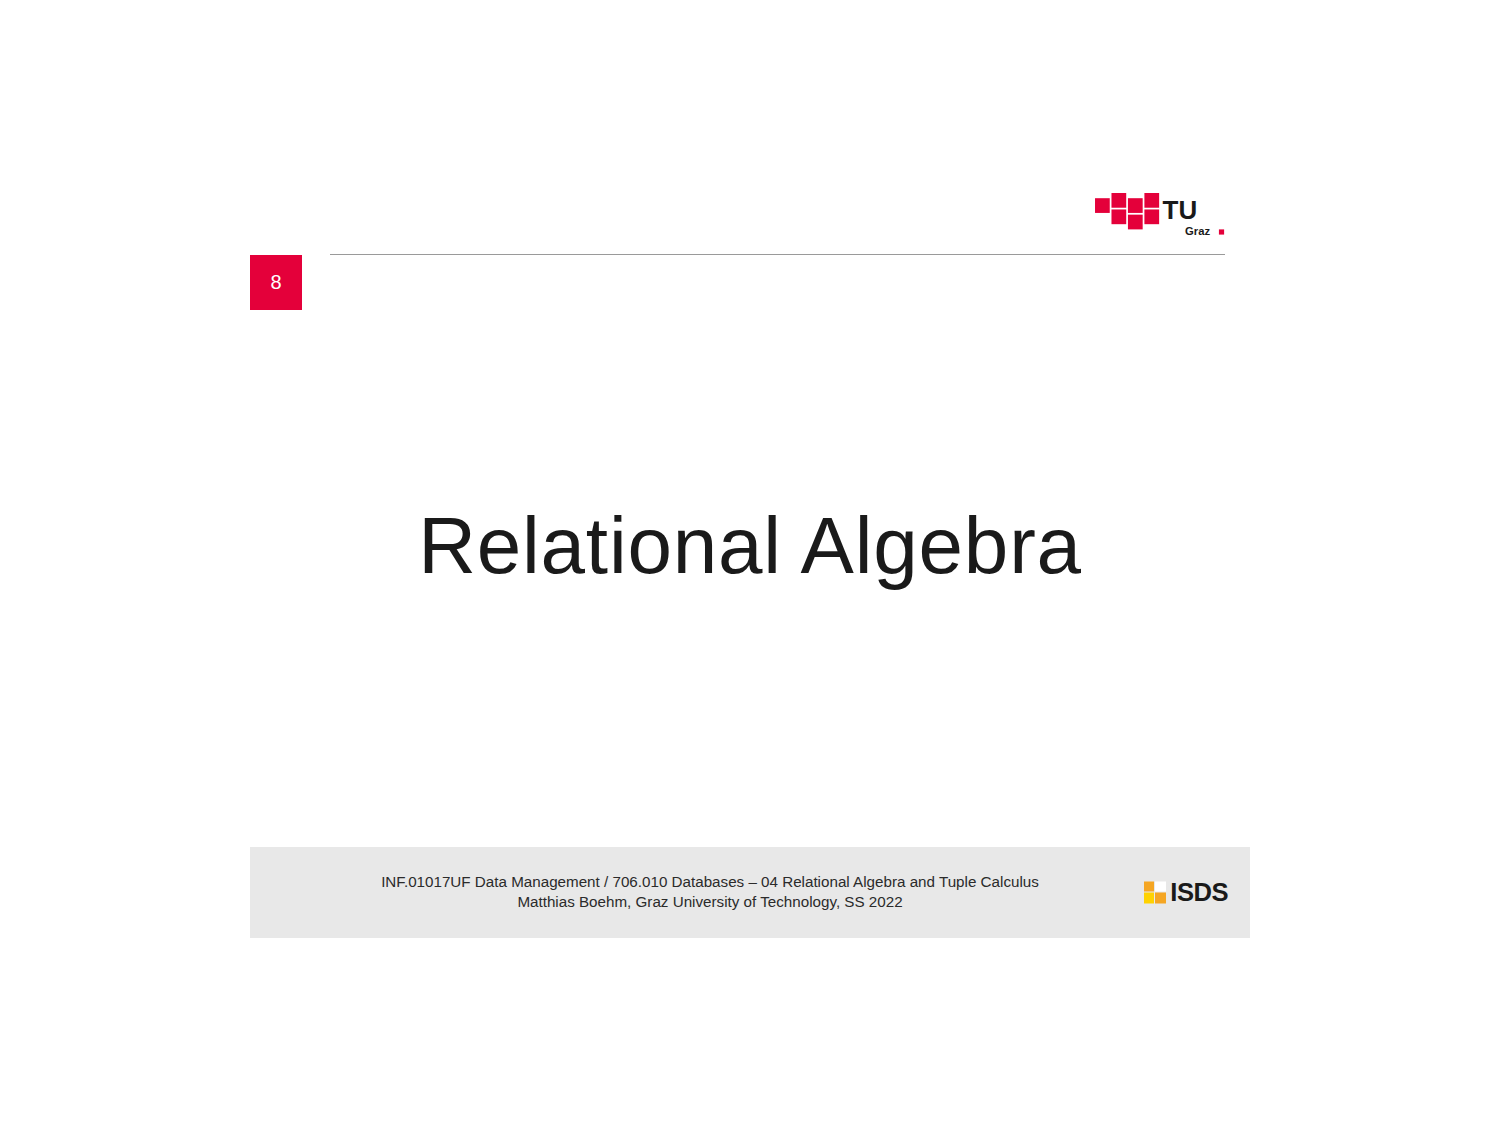TU Graz
8
Relational Algebra
INF.01017UF Data Management / 706.010 Databases – 04 Relational Algebra and Tuple Calculus
Matthias Boehm, Graz University of Technology, SS 2022
ISDS